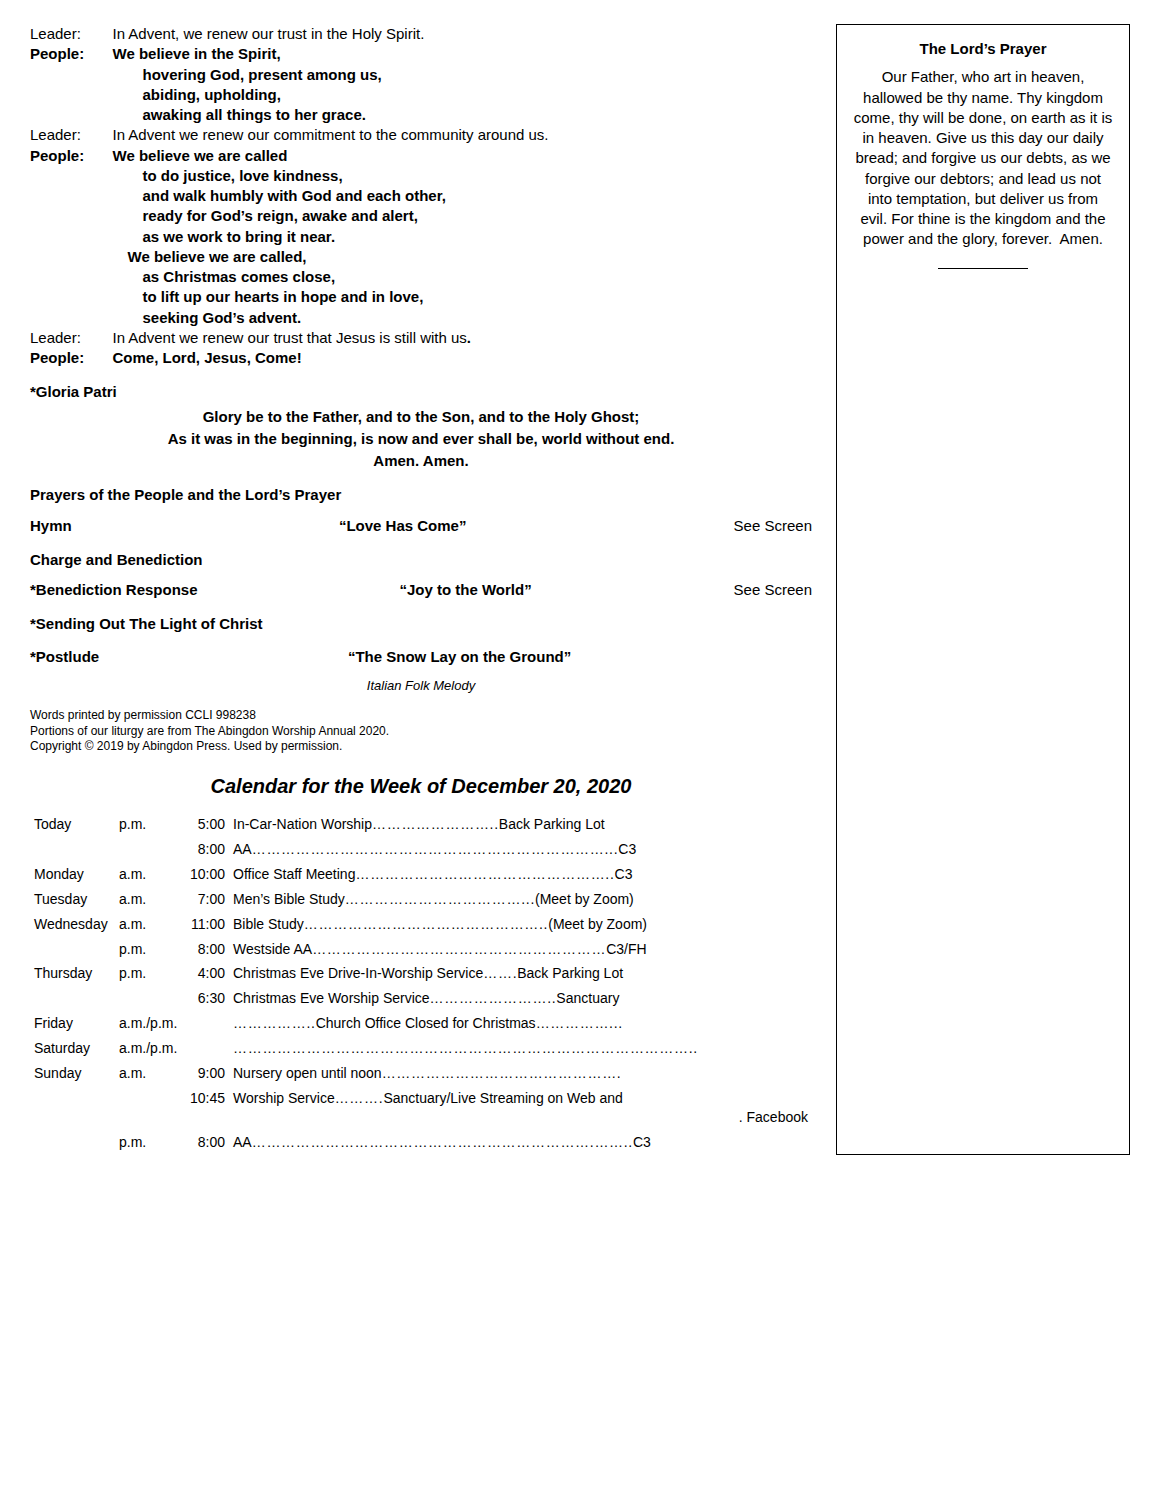Leader:
In Advent, we renew our trust in the Holy Spirit.
People:
We believe in the Spirit, hovering God, present among us, abiding, upholding, awaking all things to her grace.
Leader:
In Advent we renew our commitment to the community around us.
People:
We believe we are called to do justice, love kindness, and walk humbly with God and each other, ready for God’s reign, awake and alert, as we work to bring it near. We believe we are called, as Christmas comes close, to lift up our hearts in hope and in love, seeking God’s advent.
Leader:
In Advent we renew our trust that Jesus is still with us.
People:
Come, Lord, Jesus, Come!
*Gloria Patri
Glory be to the Father, and to the Son, and to the Holy Ghost;
As it was in the beginning, is now and ever shall be, world without end.
Amen. Amen.
Prayers of the People and the Lord’s Prayer
Hymn “Love Has Come” See Screen
Charge and Benediction
*Benediction Response “Joy to the World” See Screen
*Sending Out The Light of Christ
*Postlude “The Snow Lay on the Ground”
Italian Folk Melody
Words printed by permission CCLI 998238
Portions of our liturgy are from The Abingdon Worship Annual 2020.
Copyright © 2019 by Abingdon Press. Used by permission.
Calendar for the Week of December 20, 2020
| Today | p.m. | 5:00 | In-Car-Nation Worship …………………….. Back Parking Lot |
| | | 8:00 | AA ………………………………………………………………... C3 |
| Monday | a.m. | 10:00 | Office Staff Meeting …………………………………………….. C3 |
| Tuesday | a.m. | 7:00 | Men’s Bible Study ………………………………... (Meet by Zoom) |
| Wednesday | a.m. | 11:00 | Bible Study ………………………………………….. (Meet by Zoom) |
| | p.m. | 8:00 | Westside AA …………………………………………………… C3/FH |
| Thursday | p.m. | 4:00 | Christmas Eve Drive-In-Worship Service ……. Back Parking Lot |
| | | 6:30 | Christmas Eve Worship Service …………………….. Sanctuary |
| Friday | a.m./p.m. | …………….. Church Office Closed for Christmas ……………... |
| Saturday | a.m./p.m. | ………………………………………………………………………………….. |
| Sunday | a.m. | 9:00 | Nursery open until noon …………………………………………. |
| | | 10:45 | Worship Service ………. Sanctuary/Live Streaming on Web and . Facebook |
| | p.m. | 8:00 | AA …………………………………………………………….…….. C3 |
The Lord’s Prayer
Our Father, who art in heaven, hallowed be thy name. Thy kingdom come, thy will be done, on earth as it is in heaven. Give us this day our daily bread; and forgive us our debts, as we forgive our debtors; and lead us not into temptation, but deliver us from evil. For thine is the kingdom and the power and the glory, forever. Amen.